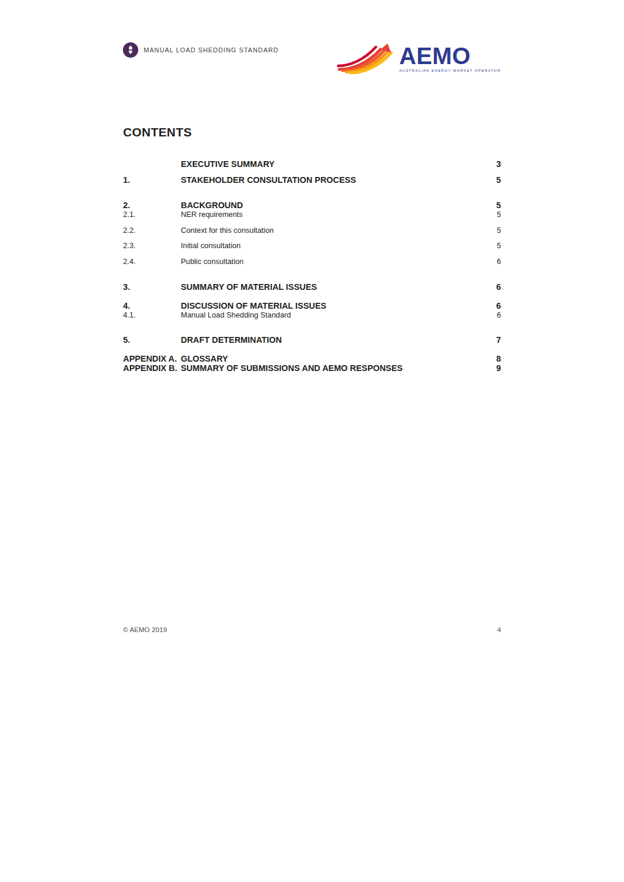Manual Load Shedding Standard
AEMO Australian Energy Market Operator
CONTENTS
| | EXECUTIVE SUMMARY | 3 |
| 1. | STAKEHOLDER CONSULTATION PROCESS | 5 |
| 2. | BACKGROUND | 5 |
| 2.1. | NER requirements | 5 |
| 2.2. | Context for this consultation | 5 |
| 2.3. | Initial consultation | 5 |
| 2.4. | Public consultation | 6 |
| 3. | SUMMARY OF MATERIAL ISSUES | 6 |
| 4. | DISCUSSION OF MATERIAL ISSUES | 6 |
| 4.1. | Manual Load Shedding Standard | 6 |
| 5. | DRAFT DETERMINATION | 7 |
| APPENDIX A. | GLOSSARY | 8 |
| APPENDIX B. | SUMMARY OF SUBMISSIONS AND AEMO RESPONSES | 9 |
© AEMO 2019 4